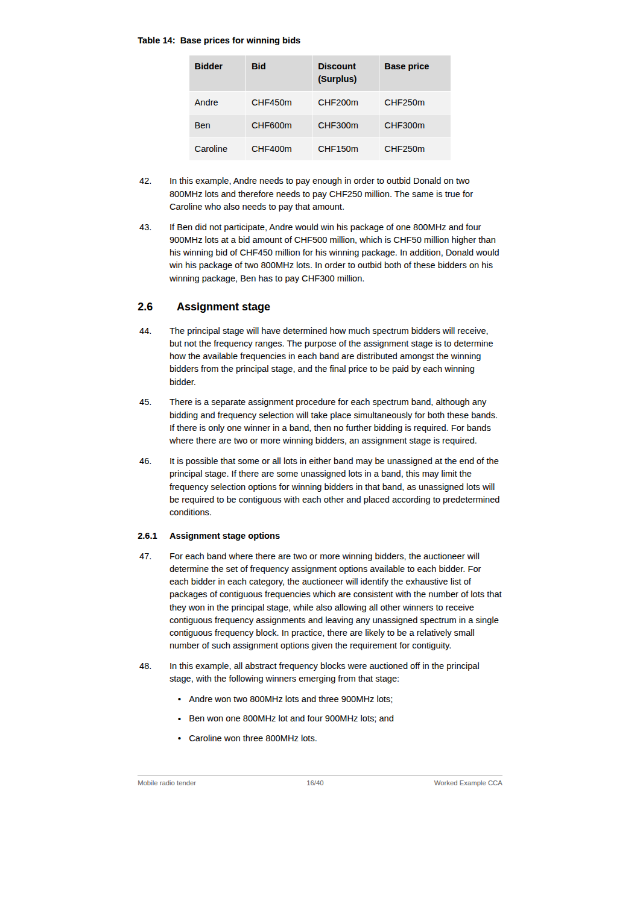Table 14: Base prices for winning bids
| Bidder | Bid | Discount (Surplus) | Base price |
| --- | --- | --- | --- |
| Andre | CHF450m | CHF200m | CHF250m |
| Ben | CHF600m | CHF300m | CHF300m |
| Caroline | CHF400m | CHF150m | CHF250m |
42.
In this example, Andre needs to pay enough in order to outbid Donald on two 800MHz lots and therefore needs to pay CHF250 million. The same is true for Caroline who also needs to pay that amount.
43.
If Ben did not participate, Andre would win his package of one 800MHz and four 900MHz lots at a bid amount of CHF500 million, which is CHF50 million higher than his winning bid of CHF450 million for his winning package. In addition, Donald would win his package of two 800MHz lots. In order to outbid both of these bidders on his winning package, Ben has to pay CHF300 million.
2.6 Assignment stage
44.
The principal stage will have determined how much spectrum bidders will receive, but not the frequency ranges. The purpose of the assignment stage is to determine how the available frequencies in each band are distributed amongst the winning bidders from the principal stage, and the final price to be paid by each winning bidder.
45.
There is a separate assignment procedure for each spectrum band, although any bidding and frequency selection will take place simultaneously for both these bands. If there is only one winner in a band, then no further bidding is required. For bands where there are two or more winning bidders, an assignment stage is required.
46.
It is possible that some or all lots in either band may be unassigned at the end of the principal stage. If there are some unassigned lots in a band, this may limit the frequency selection options for winning bidders in that band, as unassigned lots will be required to be contiguous with each other and placed according to predetermined conditions.
2.6.1 Assignment stage options
47.
For each band where there are two or more winning bidders, the auctioneer will determine the set of frequency assignment options available to each bidder. For each bidder in each category, the auctioneer will identify the exhaustive list of packages of contiguous frequencies which are consistent with the number of lots that they won in the principal stage, while also allowing all other winners to receive contiguous frequency assignments and leaving any unassigned spectrum in a single contiguous frequency block. In practice, there are likely to be a relatively small number of such assignment options given the requirement for contiguity.
48.
In this example, all abstract frequency blocks were auctioned off in the principal stage, with the following winners emerging from that stage:
Andre won two 800MHz lots and three 900MHz lots;
Ben won one 800MHz lot and four 900MHz lots; and
Caroline won three 800MHz lots.
Mobile radio tender 16/40 Worked Example CCA